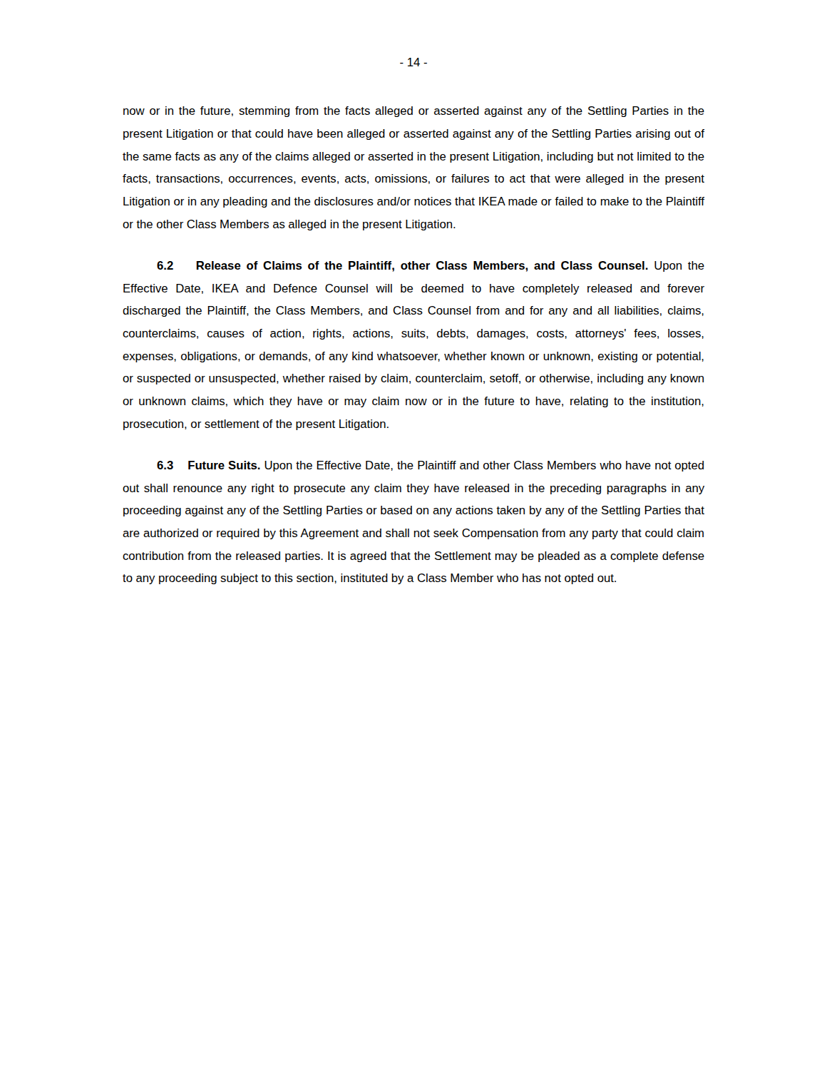- 14 -
now or in the future, stemming from the facts alleged or asserted against any of the Settling Parties in the present Litigation or that could have been alleged or asserted against any of the Settling Parties arising out of the same facts as any of the claims alleged or asserted in the present Litigation, including but not limited to the facts, transactions, occurrences, events, acts, omissions, or failures to act that were alleged in the present Litigation or in any pleading and the disclosures and/or notices that IKEA made or failed to make to the Plaintiff or the other Class Members as alleged in the present Litigation.
6.2 Release of Claims of the Plaintiff, other Class Members, and Class Counsel. Upon the Effective Date, IKEA and Defence Counsel will be deemed to have completely released and forever discharged the Plaintiff, the Class Members, and Class Counsel from and for any and all liabilities, claims, counterclaims, causes of action, rights, actions, suits, debts, damages, costs, attorneys' fees, losses, expenses, obligations, or demands, of any kind whatsoever, whether known or unknown, existing or potential, or suspected or unsuspected, whether raised by claim, counterclaim, setoff, or otherwise, including any known or unknown claims, which they have or may claim now or in the future to have, relating to the institution, prosecution, or settlement of the present Litigation.
6.3 Future Suits. Upon the Effective Date, the Plaintiff and other Class Members who have not opted out shall renounce any right to prosecute any claim they have released in the preceding paragraphs in any proceeding against any of the Settling Parties or based on any actions taken by any of the Settling Parties that are authorized or required by this Agreement and shall not seek Compensation from any party that could claim contribution from the released parties. It is agreed that the Settlement may be pleaded as a complete defense to any proceeding subject to this section, instituted by a Class Member who has not opted out.